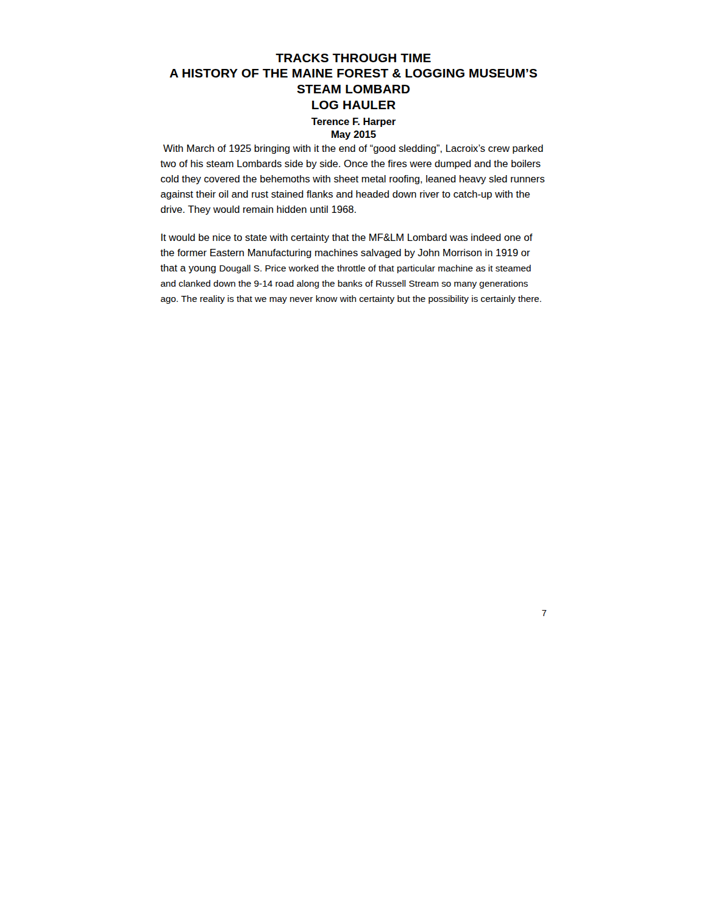TRACKS THROUGH TIME
A HISTORY OF THE MAINE FOREST & LOGGING MUSEUM’S STEAM LOMBARD
LOG HAULER
Terence F. Harper
May 2015
With March of 1925 bringing with it the end of “good sledding”, Lacroix’s crew parked two of his steam Lombards side by side. Once the fires were dumped and the boilers cold they covered the behemoths with sheet metal roofing, leaned heavy sled runners against their oil and rust stained flanks and headed down river to catch-up with the drive. They would remain hidden until 1968.
It would be nice to state with certainty that the MF&LM Lombard was indeed one of the former Eastern Manufacturing machines salvaged by John Morrison in 1919 or that a young Dougall S. Price worked the throttle of that particular machine as it steamed and clanked down the 9-14 road along the banks of Russell Stream so many generations ago. The reality is that we may never know with certainty but the possibility is certainly there.
7